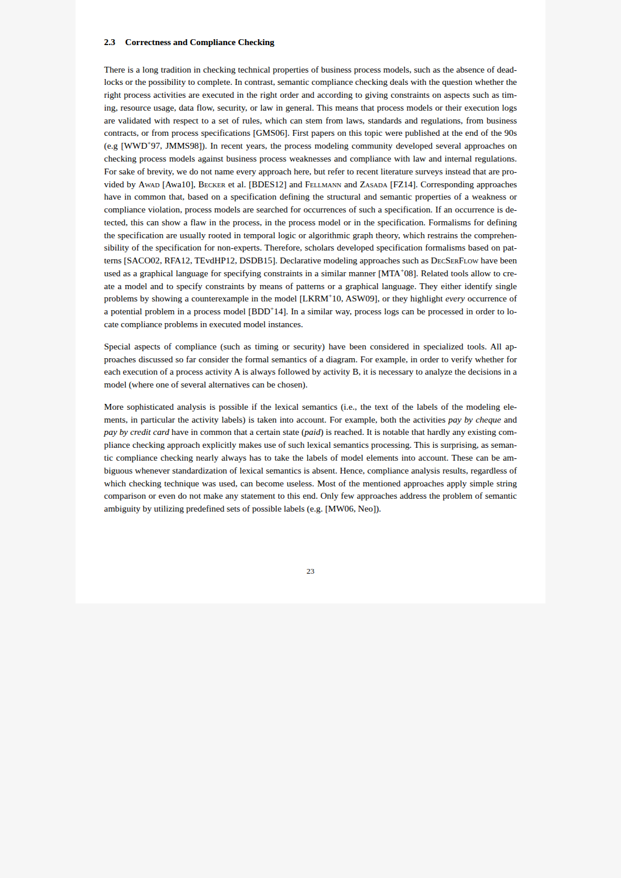2.3 Correctness and Compliance Checking
There is a long tradition in checking technical properties of business process models, such as the absence of deadlocks or the possibility to complete. In contrast, semantic compliance checking deals with the question whether the right process activities are executed in the right order and according to giving constraints on aspects such as timing, resource usage, data flow, security, or law in general. This means that process models or their execution logs are validated with respect to a set of rules, which can stem from laws, standards and regulations, from business contracts, or from process specifications [GMS06]. First papers on this topic were published at the end of the 90s (e.g [WWD+97, JMMS98]). In recent years, the process modeling community developed several approaches on checking process models against business process weaknesses and compliance with law and internal regulations. For sake of brevity, we do not name every approach here, but refer to recent literature surveys instead that are provided by Awad [Awa10], Becker et al. [BDES12] and Fellmann and Zasada [FZ14]. Corresponding approaches have in common that, based on a specification defining the structural and semantic properties of a weakness or compliance violation, process models are searched for occurrences of such a specification. If an occurrence is detected, this can show a flaw in the process, in the process model or in the specification. Formalisms for defining the specification are usually rooted in temporal logic or algorithmic graph theory, which restrains the comprehensibility of the specification for non-experts. Therefore, scholars developed specification formalisms based on patterns [SACO02, RFA12, TEvdHP12, DSDB15]. Declarative modeling approaches such as DecSerFlow have been used as a graphical language for specifying constraints in a similar manner [MTA+08]. Related tools allow to create a model and to specify constraints by means of patterns or a graphical language. They either identify single problems by showing a counterexample in the model [LKRM+10, ASW09], or they highlight every occurrence of a potential problem in a process model [BDD+14]. In a similar way, process logs can be processed in order to locate compliance problems in executed model instances.
Special aspects of compliance (such as timing or security) have been considered in specialized tools. All approaches discussed so far consider the formal semantics of a diagram. For example, in order to verify whether for each execution of a process activity A is always followed by activity B, it is necessary to analyze the decisions in a model (where one of several alternatives can be chosen).
More sophisticated analysis is possible if the lexical semantics (i.e., the text of the labels of the modeling elements, in particular the activity labels) is taken into account. For example, both the activities pay by cheque and pay by credit card have in common that a certain state (paid) is reached. It is notable that hardly any existing compliance checking approach explicitly makes use of such lexical semantics processing. This is surprising, as semantic compliance checking nearly always has to take the labels of model elements into account. These can be ambiguous whenever standardization of lexical semantics is absent. Hence, compliance analysis results, regardless of which checking technique was used, can become useless. Most of the mentioned approaches apply simple string comparison or even do not make any statement to this end. Only few approaches address the problem of semantic ambiguity by utilizing predefined sets of possible labels (e.g. [MW06, Neo]).
23